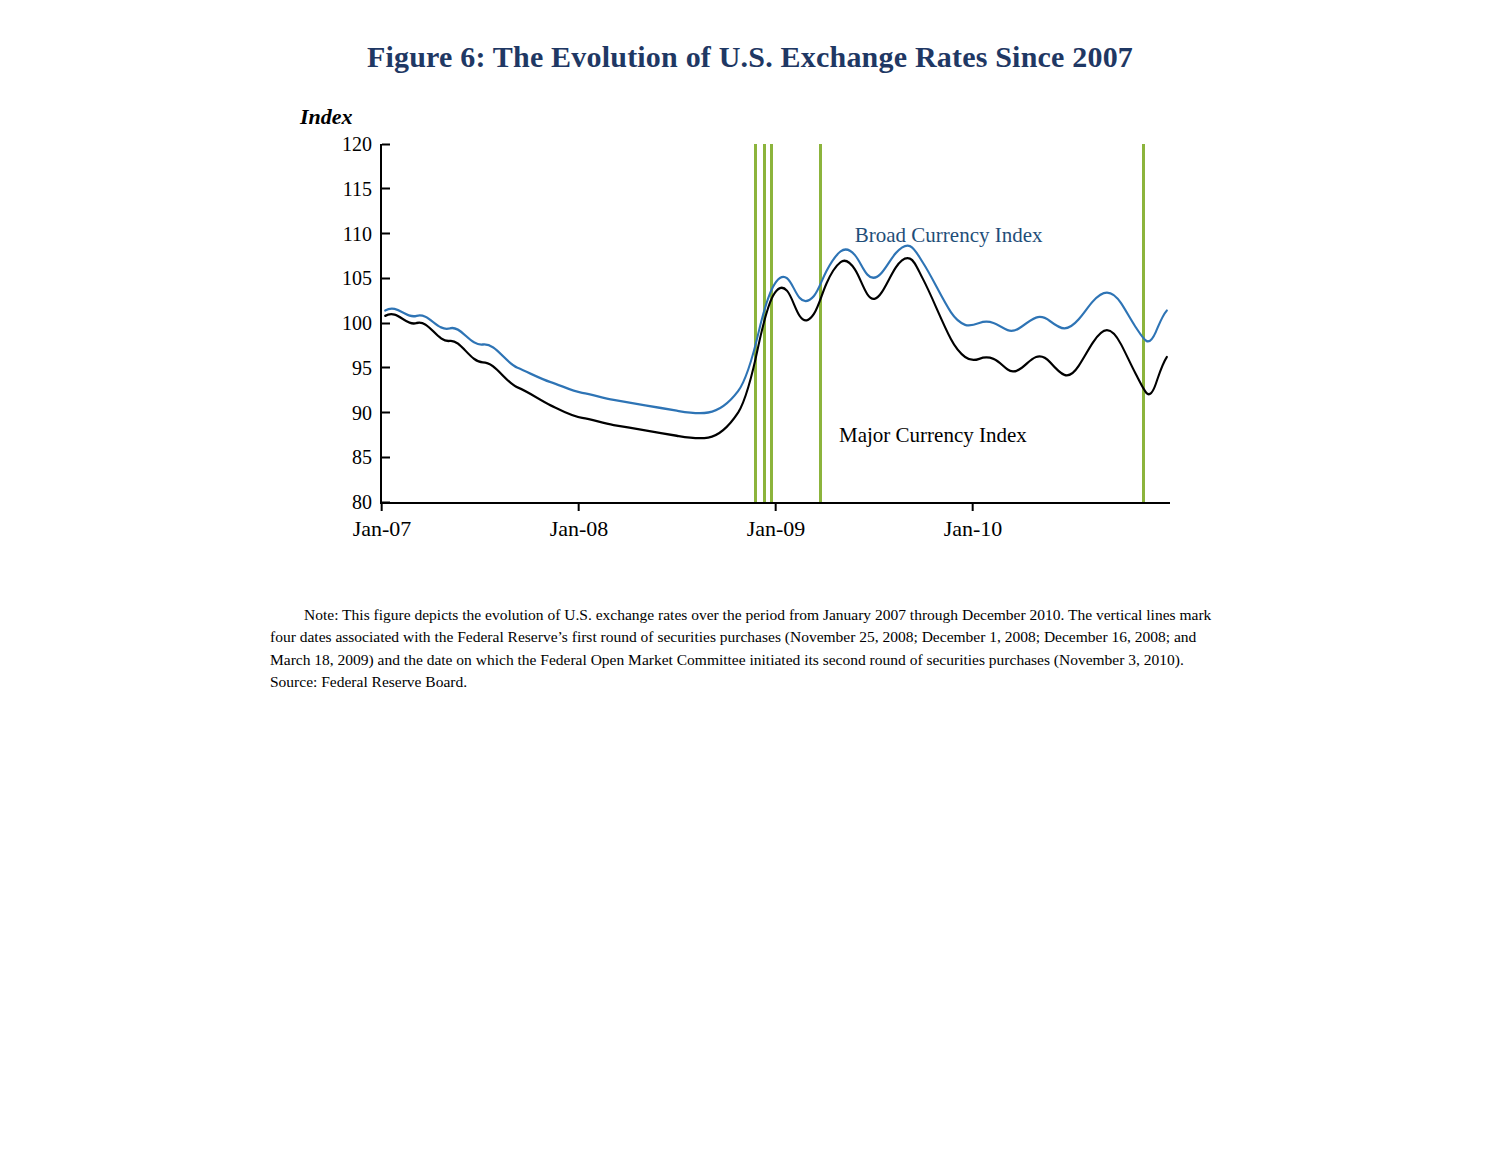Figure 6: The Evolution of U.S. Exchange Rates Since 2007
Index
120
115
110
105
100
95
90
85
80
Jan-07
Jan-08
Jan-09
Jan-10
Broad Currency Index
Major Currency Index
Note: This figure depicts the evolution of U.S. exchange rates over the period from January 2007 through December 2010. The vertical lines mark four dates associated with the Federal Reserve’s first round of securities purchases (November 25, 2008; December 1, 2008; December 16, 2008; and March 18, 2009) and the date on which the Federal Open Market Committee initiated its second round of securities purchases (November 3, 2010). Source: Federal Reserve Board.